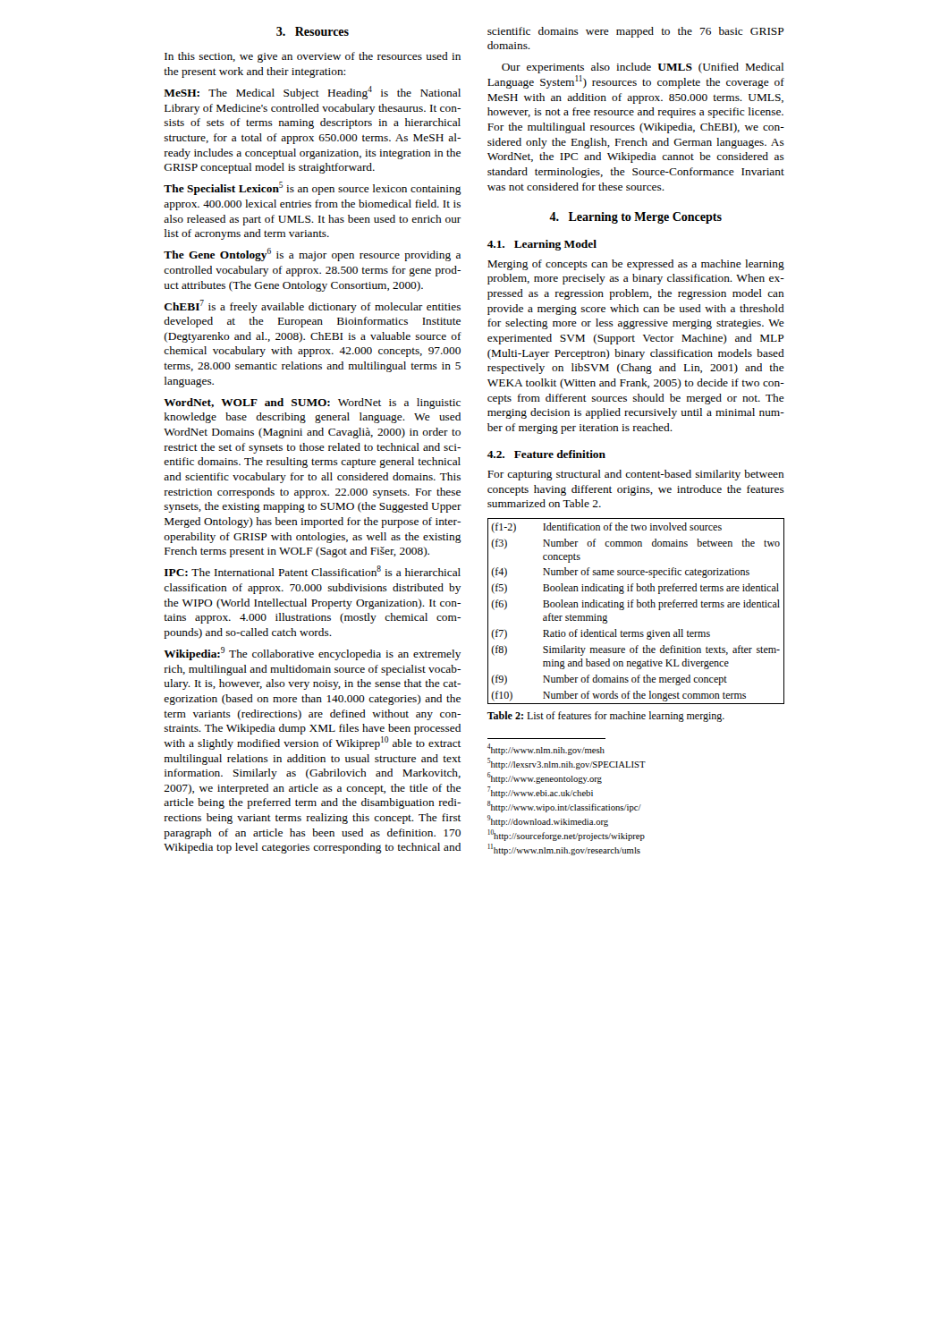3. Resources
In this section, we give an overview of the resources used in the present work and their integration:
MeSH: The Medical Subject Heading4 is the National Library of Medicine's controlled vocabulary thesaurus. It consists of sets of terms naming descriptors in a hierarchical structure, for a total of approx 650.000 terms. As MeSH already includes a conceptual organization, its integration in the GRISP conceptual model is straightforward.
The Specialist Lexicon5 is an open source lexicon containing approx. 400.000 lexical entries from the biomedical field. It is also released as part of UMLS. It has been used to enrich our list of acronyms and term variants.
The Gene Ontology6 is a major open resource providing a controlled vocabulary of approx. 28.500 terms for gene product attributes (The Gene Ontology Consortium, 2000).
ChEBI7 is a freely available dictionary of molecular entities developed at the European Bioinformatics Institute (Degtyarenko and al., 2008). ChEBI is a valuable source of chemical vocabulary with approx. 42.000 concepts, 97.000 terms, 28.000 semantic relations and multilingual terms in 5 languages.
WordNet, WOLF and SUMO: WordNet is a linguistic knowledge base describing general language. We used WordNet Domains (Magnini and Cavaglià, 2000) in order to restrict the set of synsets to those related to technical and scientific domains. The resulting terms capture general technical and scientific vocabulary for to all considered domains. This restriction corresponds to approx. 22.000 synsets. For these synsets, the existing mapping to SUMO (the Suggested Upper Merged Ontology) has been imported for the purpose of interoperability of GRISP with ontologies, as well as the existing French terms present in WOLF (Sagot and Fišer, 2008).
IPC: The International Patent Classification8 is a hierarchical classification of approx. 70.000 subdivisions distributed by the WIPO (World Intellectual Property Organization). It contains approx. 4.000 illustrations (mostly chemical compounds) and so-called catch words.
Wikipedia:9 The collaborative encyclopedia is an extremely rich, multilingual and multidomain source of specialist vocabulary. It is, however, also very noisy, in the sense that the categorization (based on more than 140.000 categories) and the term variants (redirections) are defined without any constraints. The Wikipedia dump XML files have been processed with a slightly modified version of Wikiprep10 able to extract multilingual relations in addition to usual structure and text information. Similarly as (Gabrilovich and Markovitch, 2007), we interpreted an article as a concept, the title of the article being the preferred term and the disambiguation redirections being variant terms realizing this concept. The first paragraph of an article has been used as definition. 170 Wikipedia top level categories corresponding to technical and scientific domains were mapped to the 76 basic GRISP domains.
Our experiments also include UMLS (Unified Medical Language System11) resources to complete the coverage of MeSH with an addition of approx. 850.000 terms. UMLS, however, is not a free resource and requires a specific license. For the multilingual resources (Wikipedia, ChEBI), we considered only the English, French and German languages. As WordNet, the IPC and Wikipedia cannot be considered as standard terminologies, the Source-Conformance Invariant was not considered for these sources.
4. Learning to Merge Concepts
4.1. Learning Model
Merging of concepts can be expressed as a machine learning problem, more precisely as a binary classification. When expressed as a regression problem, the regression model can provide a merging score which can be used with a threshold for selecting more or less aggressive merging strategies. We experimented SVM (Support Vector Machine) and MLP (Multi-Layer Perceptron) binary classification models based respectively on libSVM (Chang and Lin, 2001) and the WEKA toolkit (Witten and Frank, 2005) to decide if two concepts from different sources should be merged or not. The merging decision is applied recursively until a minimal number of merging per iteration is reached.
4.2. Feature definition
For capturing structural and content-based similarity between concepts having different origins, we introduce the features summarized on Table 2.
| (f1-2) | Identification of the two involved sources |
| (f3) | Number of common domains between the two concepts |
| (f4) | Number of same source-specific categorizations |
| (f5) | Boolean indicating if both preferred terms are identical |
| (f6) | Boolean indicating if both preferred terms are identical after stemming |
| (f7) | Ratio of identical terms given all terms |
| (f8) | Similarity measure of the definition texts, after stemming and based on negative KL divergence |
| (f9) | Number of domains of the merged concept |
| (f10) | Number of words of the longest common terms |
Table 2: List of features for machine learning merging.
4http://www.nlm.nih.gov/mesh
5http://lexsrv3.nlm.nih.gov/SPECIALIST
6http://www.geneontology.org
7http://www.ebi.ac.uk/chebi
8http://www.wipo.int/classifications/ipc/
9http://download.wikimedia.org
10http://sourceforge.net/projects/wikiprep
11http://www.nlm.nih.gov/research/umls